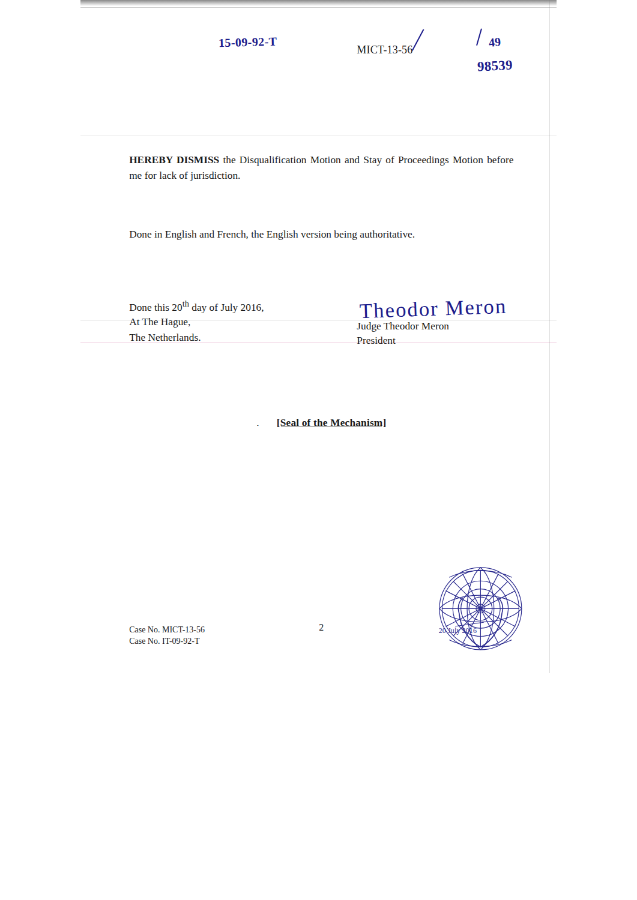15-09-92-T
MICT-13-56
49
98539
HEREBY DISMISS the Disqualification Motion and Stay of Proceedings Motion before me for lack of jurisdiction.
Done in English and French, the English version being authoritative.
Done this 20th day of July 2016,
At The Hague,
The Netherlands.
Theodor Meron
Judge Theodor Meron
President
.[Seal of the Mechanism]
Case No. MICT-13-56
Case No. IT-09-92-T
2
20 July 2016